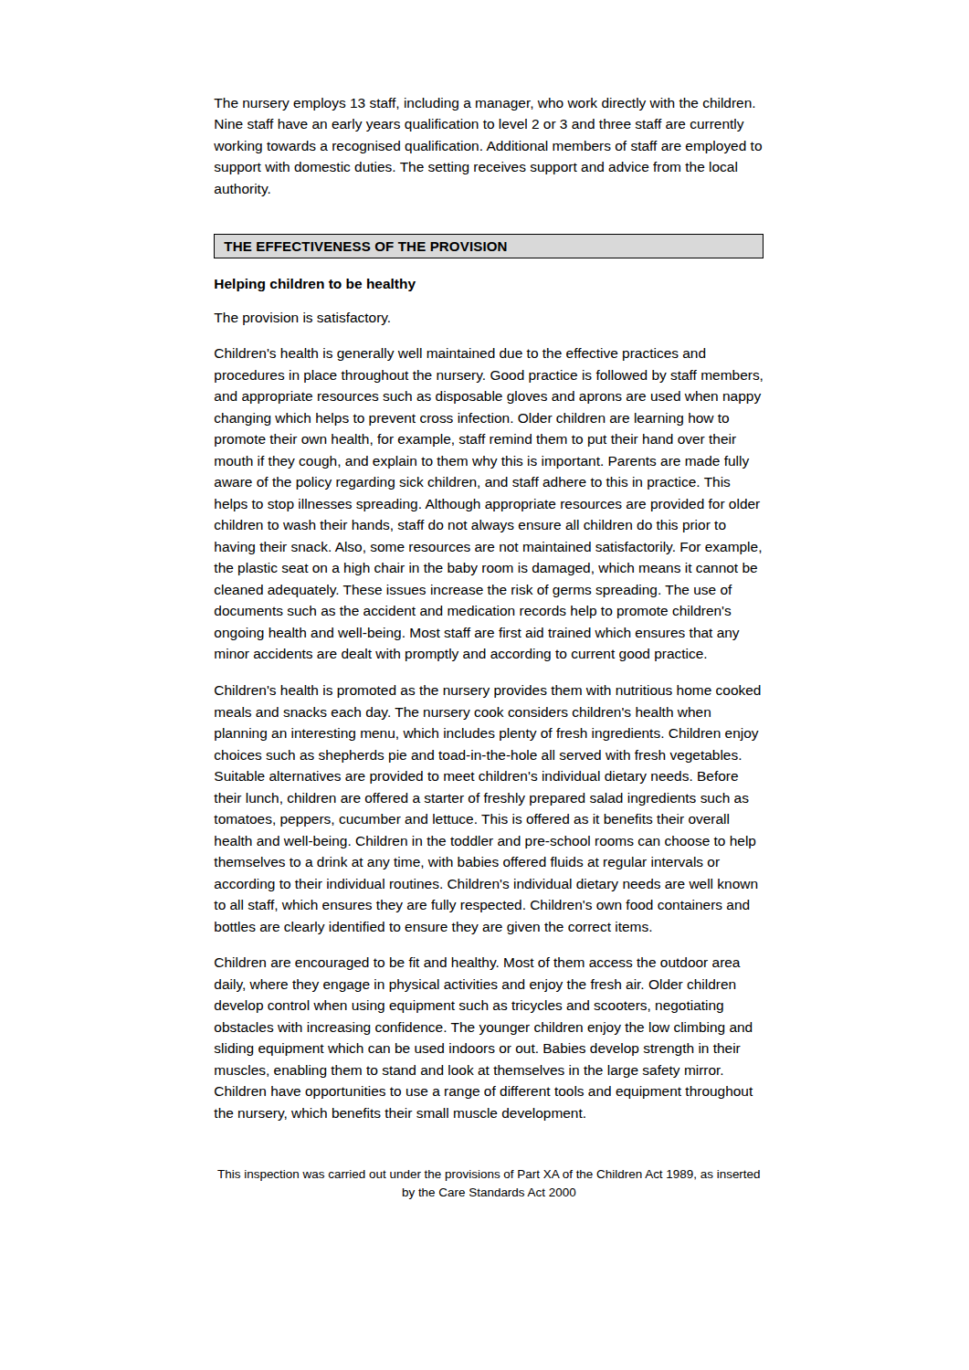The nursery employs 13 staff, including a manager, who work directly with the children. Nine staff have an early years qualification to level 2 or 3 and three staff are currently working towards a recognised qualification. Additional members of staff are employed to support with domestic duties. The setting receives support and advice from the local authority.
THE EFFECTIVENESS OF THE PROVISION
Helping children to be healthy
The provision is satisfactory.
Children's health is generally well maintained due to the effective practices and procedures in place throughout the nursery. Good practice is followed by staff members, and appropriate resources such as disposable gloves and aprons are used when nappy changing which helps to prevent cross infection. Older children are learning how to promote their own health, for example, staff remind them to put their hand over their mouth if they cough, and explain to them why this is important. Parents are made fully aware of the policy regarding sick children, and staff adhere to this in practice. This helps to stop illnesses spreading. Although appropriate resources are provided for older children to wash their hands, staff do not always ensure all children do this prior to having their snack. Also, some resources are not maintained satisfactorily. For example, the plastic seat on a high chair in the baby room is damaged, which means it cannot be cleaned adequately. These issues increase the risk of germs spreading. The use of documents such as the accident and medication records help to promote children's ongoing health and well-being. Most staff are first aid trained which ensures that any minor accidents are dealt with promptly and according to current good practice.
Children's health is promoted as the nursery provides them with nutritious home cooked meals and snacks each day. The nursery cook considers children's health when planning an interesting menu, which includes plenty of fresh ingredients. Children enjoy choices such as shepherds pie and toad-in-the-hole all served with fresh vegetables. Suitable alternatives are provided to meet children's individual dietary needs. Before their lunch, children are offered a starter of freshly prepared salad ingredients such as tomatoes, peppers, cucumber and lettuce. This is offered as it benefits their overall health and well-being. Children in the toddler and pre-school rooms can choose to help themselves to a drink at any time, with babies offered fluids at regular intervals or according to their individual routines. Children's individual dietary needs are well known to all staff, which ensures they are fully respected. Children's own food containers and bottles are clearly identified to ensure they are given the correct items.
Children are encouraged to be fit and healthy. Most of them access the outdoor area daily, where they engage in physical activities and enjoy the fresh air. Older children develop control when using equipment such as tricycles and scooters, negotiating obstacles with increasing confidence. The younger children enjoy the low climbing and sliding equipment which can be used indoors or out. Babies develop strength in their muscles, enabling them to stand and look at themselves in the large safety mirror. Children have opportunities to use a range of different tools and equipment throughout the nursery, which benefits their small muscle development.
This inspection was carried out under the provisions of Part XA of the Children Act 1989, as inserted by the Care Standards Act 2000